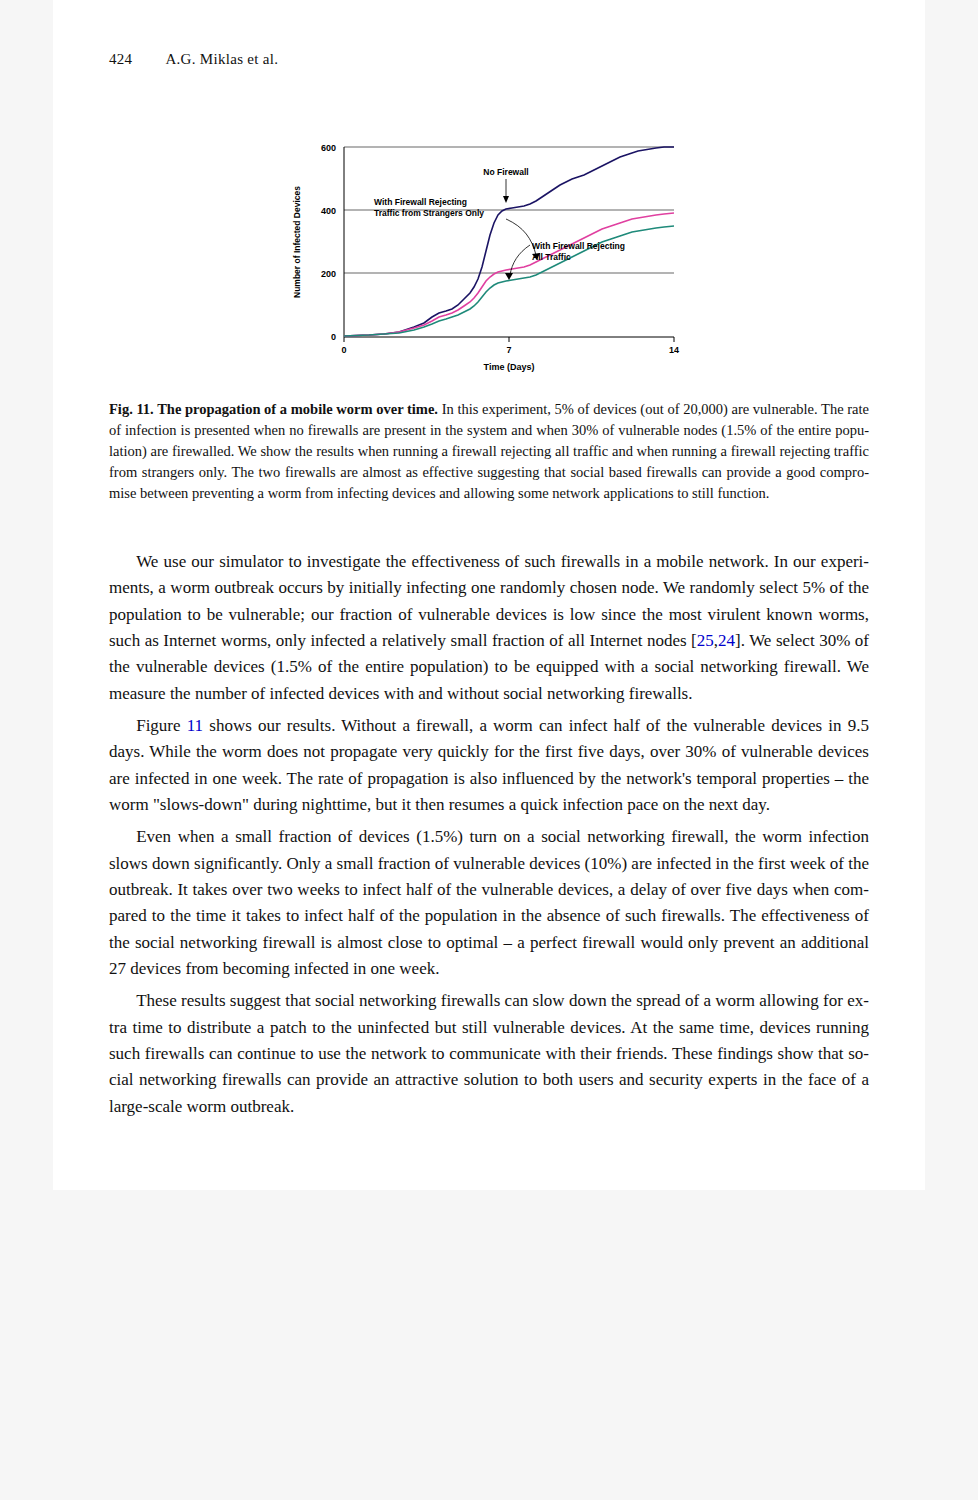424 A.G. Miklas et al.
600 400 200 0 0 7 14 Time (Days) Number of Infected Devices No Firewall With Firewall Rejecting Traffic from Strangers Only With Firewall Rejecting All Traffic
Fig. 11. The propagation of a mobile worm over time. In this experiment, 5% of devices (out of 20,000) are vulnerable. The rate of infection is presented when no firewalls are present in the system and when 30% of vulnerable nodes (1.5% of the entire population) are firewalled. We show the results when running a firewall rejecting all traffic and when running a firewall rejecting traffic from strangers only. The two firewalls are almost as effective suggesting that social based firewalls can provide a good compromise between preventing a worm from infecting devices and allowing some network applications to still function.
We use our simulator to investigate the effectiveness of such firewalls in a mobile network. In our experiments, a worm outbreak occurs by initially infecting one randomly chosen node. We randomly select 5% of the population to be vulnerable; our fraction of vulnerable devices is low since the most virulent known worms, such as Internet worms, only infected a relatively small fraction of all Internet nodes [25,24]. We select 30% of the vulnerable devices (1.5% of the entire population) to be equipped with a social networking firewall. We measure the number of infected devices with and without social networking firewalls.
Figure 11 shows our results. Without a firewall, a worm can infect half of the vulnerable devices in 9.5 days. While the worm does not propagate very quickly for the first five days, over 30% of vulnerable devices are infected in one week. The rate of propagation is also influenced by the network's temporal properties – the worm "slows-down" during nighttime, but it then resumes a quick infection pace on the next day.
Even when a small fraction of devices (1.5%) turn on a social networking firewall, the worm infection slows down significantly. Only a small fraction of vulnerable devices (10%) are infected in the first week of the outbreak. It takes over two weeks to infect half of the vulnerable devices, a delay of over five days when compared to the time it takes to infect half of the population in the absence of such firewalls. The effectiveness of the social networking firewall is almost close to optimal – a perfect firewall would only prevent an additional 27 devices from becoming infected in one week.
These results suggest that social networking firewalls can slow down the spread of a worm allowing for extra time to distribute a patch to the uninfected but still vulnerable devices. At the same time, devices running such firewalls can continue to use the network to communicate with their friends. These findings show that social networking firewalls can provide an attractive solution to both users and security experts in the face of a large-scale worm outbreak.